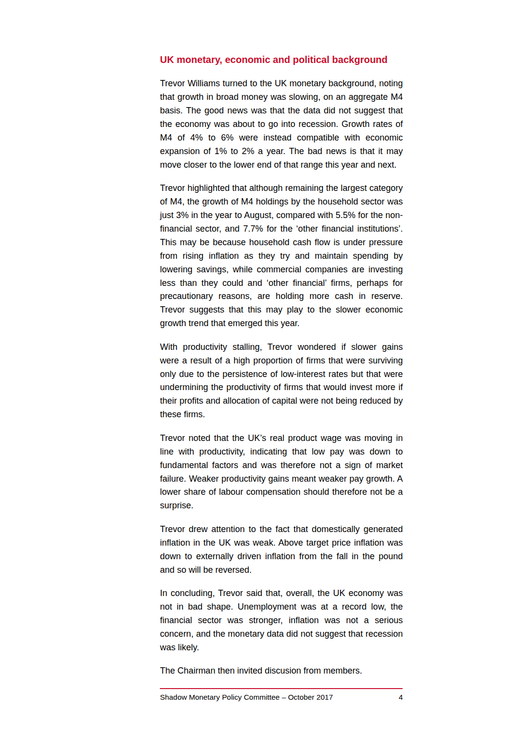UK monetary, economic and political background
Trevor Williams turned to the UK monetary background, noting that growth in broad money was slowing, on an aggregate M4 basis. The good news was that the data did not suggest that the economy was about to go into recession. Growth rates of M4 of 4% to 6% were instead compatible with economic expansion of 1% to 2% a year. The bad news is that it may move closer to the lower end of that range this year and next.
Trevor highlighted that although remaining the largest category of M4, the growth of M4 holdings by the household sector was just 3% in the year to August, compared with 5.5% for the non-financial sector, and 7.7% for the ‘other financial institutions’. This may be because household cash flow is under pressure from rising inflation as they try and maintain spending by lowering savings, while commercial companies are investing less than they could and ‘other financial’ firms, perhaps for precautionary reasons, are holding more cash in reserve. Trevor suggests that this may play to the slower economic growth trend that emerged this year.
With productivity stalling, Trevor wondered if slower gains were a result of a high proportion of firms that were surviving only due to the persistence of low-interest rates but that were undermining the productivity of firms that would invest more if their profits and allocation of capital were not being reduced by these firms.
Trevor noted that the UK’s real product wage was moving in line with productivity, indicating that low pay was down to fundamental factors and was therefore not a sign of market failure. Weaker productivity gains meant weaker pay growth. A lower share of labour compensation should therefore not be a surprise.
Trevor drew attention to the fact that domestically generated inflation in the UK was weak. Above target price inflation was down to externally driven inflation from the fall in the pound and so will be reversed.
In concluding, Trevor said that, overall, the UK economy was not in bad shape. Unemployment was at a record low, the financial sector was stronger, inflation was not a serious concern, and the monetary data did not suggest that recession was likely.
The Chairman then invited discusion from members.
Shadow Monetary Policy Committee – October 2017 4